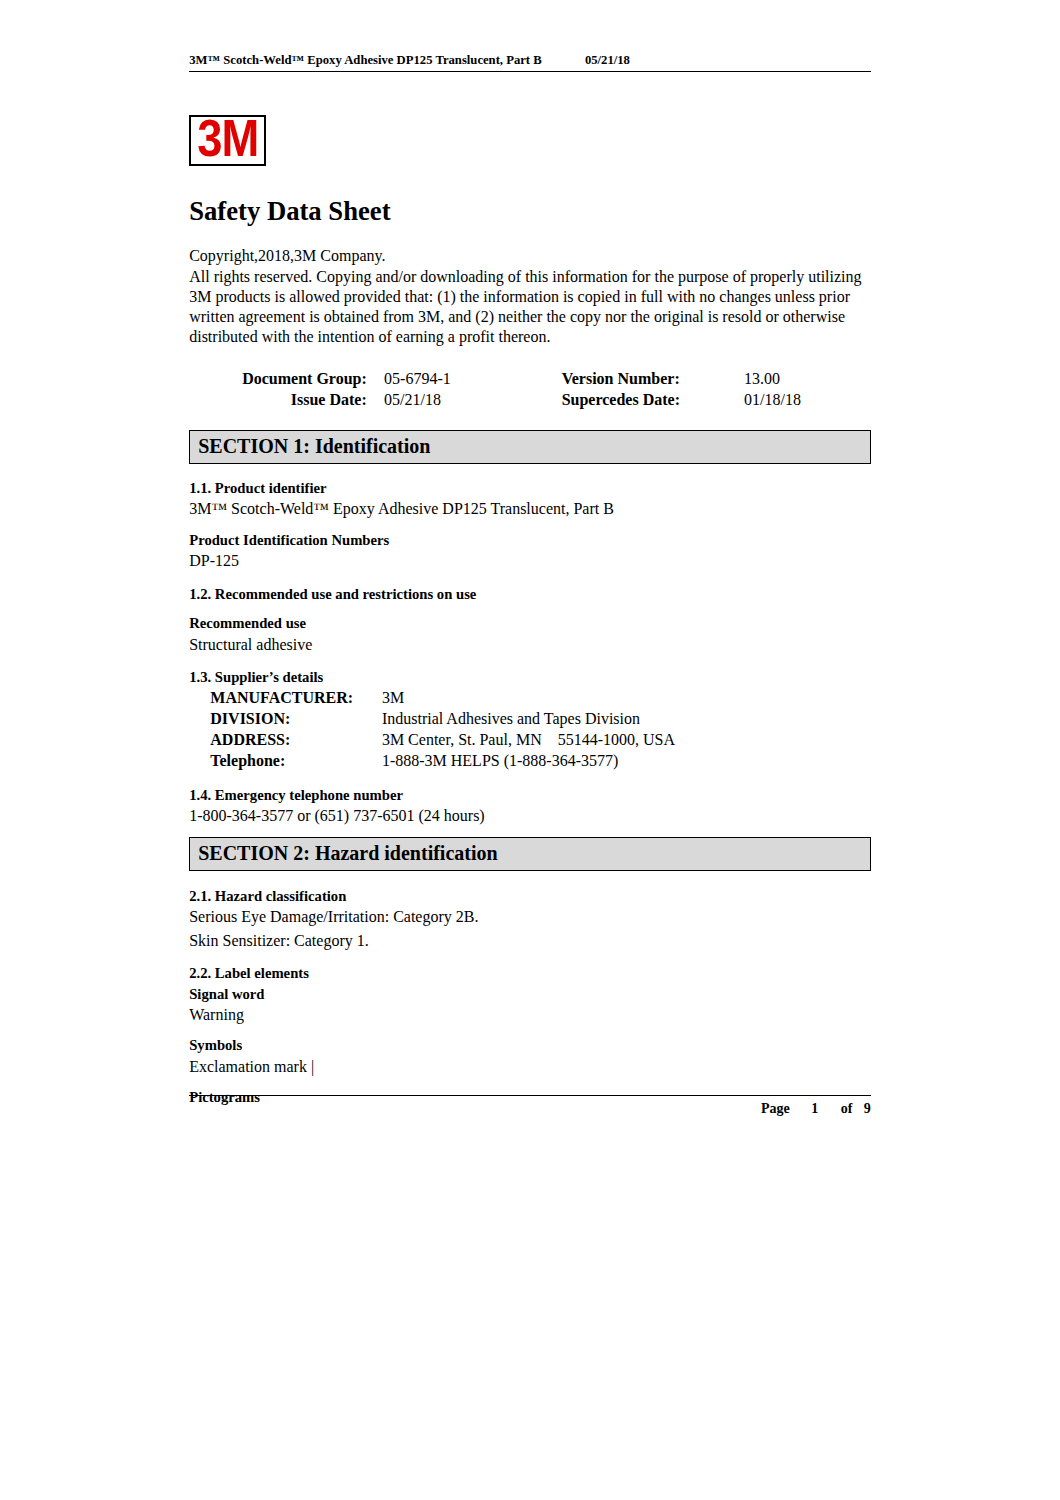3M™ Scotch-Weld™ Epoxy Adhesive DP125 Translucent, Part B 05/21/18
3M
Safety Data Sheet
Copyright,2018,3M Company.
All rights reserved. Copying and/or downloading of this information for the purpose of properly utilizing 3M products is allowed provided that: (1) the information is copied in full with no changes unless prior written agreement is obtained from 3M, and (2) neither the copy nor the original is resold or otherwise distributed with the intention of earning a profit thereon.
| Document Group: | 05-6794-1 | Version Number: | 13.00 |
| Issue Date: | 05/21/18 | Supercedes Date: | 01/18/18 |
SECTION 1: Identification
1.1. Product identifier
3M™ Scotch-Weld™ Epoxy Adhesive DP125 Translucent, Part B
Product Identification Numbers
DP-125
1.2. Recommended use and restrictions on use
Recommended use
Structural adhesive
1.3. Supplier’s details
| MANUFACTURER: | 3M |
| DIVISION: | Industrial Adhesives and Tapes Division |
| ADDRESS: | 3M Center, St. Paul, MN 55144-1000, USA |
| Telephone: | 1-888-3M HELPS (1-888-364-3577) |
1.4. Emergency telephone number
1-800-364-3577 or (651) 737-6501 (24 hours)
SECTION 2: Hazard identification
2.1. Hazard classification
Serious Eye Damage/Irritation: Category 2B.
Skin Sensitizer: Category 1.
2.2. Label elements
Signal word
Warning
Symbols
Exclamation mark |
Pictograms
Page 1 of9